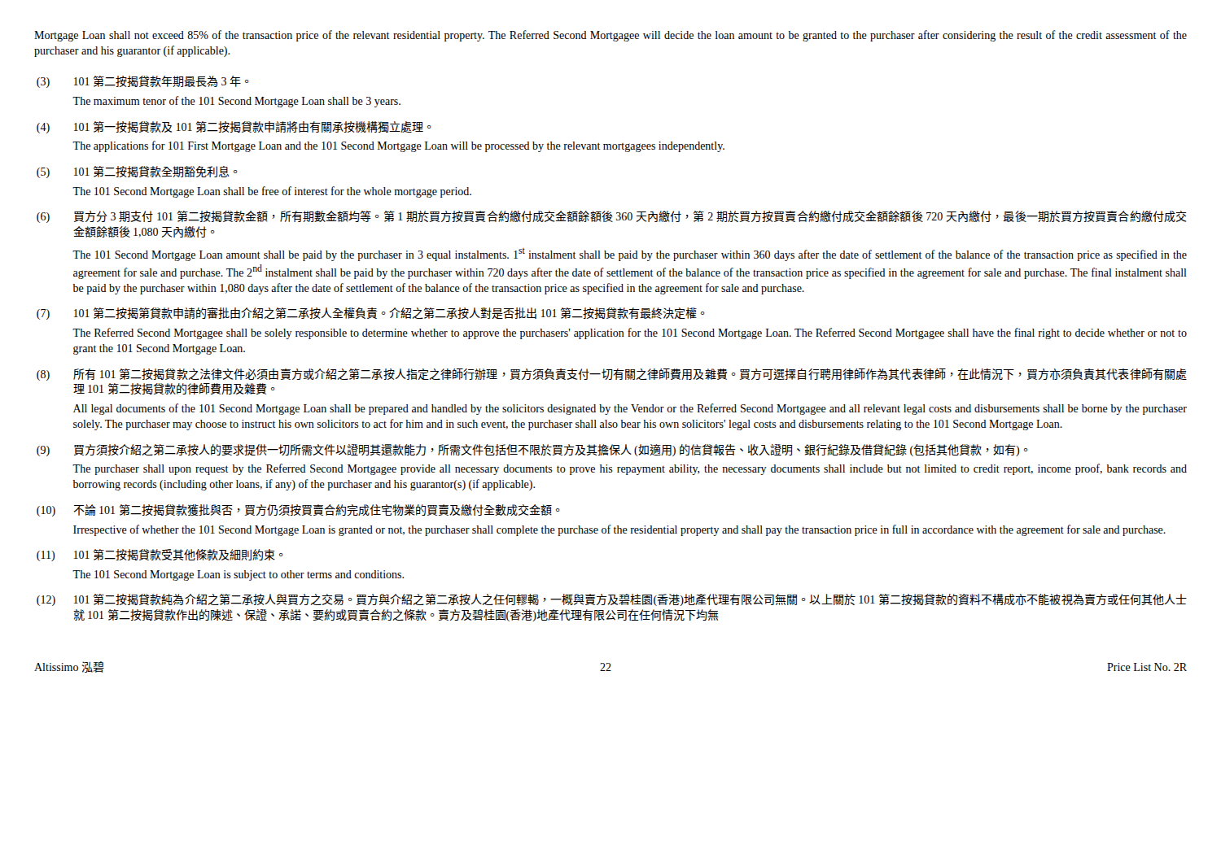Mortgage Loan shall not exceed 85% of the transaction price of the relevant residential property. The Referred Second Mortgagee will decide the loan amount to be granted to the purchaser after considering the result of the credit assessment of the purchaser and his guarantor (if applicable).
(3)
101 第二按揭貸款年期最長為 3 年。
The maximum tenor of the 101 Second Mortgage Loan shall be 3 years.
(4)
101 第一按揭貸款及 101 第二按揭貸款申請將由有關承按機構獨立處理。
The applications for 101 First Mortgage Loan and the 101 Second Mortgage Loan will be processed by the relevant mortgagees independently.
(5)
101 第二按揭貸款全期豁免利息。
The 101 Second Mortgage Loan shall be free of interest for the whole mortgage period.
(6)
買方分 3 期支付 101 第二按揭貸款金額，所有期數金額均等。第 1 期於買方按買賣合約繳付成交金額餘額後 360 天內繳付，第 2 期於買方按買賣合約繳付成交金額餘額後 720 天內繳付，最後一期於買方按買賣合約繳付成交金額餘額後 1,080 天內繳付。
The 101 Second Mortgage Loan amount shall be paid by the purchaser in 3 equal instalments. 1st instalment shall be paid by the purchaser within 360 days after the date of settlement of the balance of the transaction price as specified in the agreement for sale and purchase. The 2nd instalment shall be paid by the purchaser within 720 days after the date of settlement of the balance of the transaction price as specified in the agreement for sale and purchase. The final instalment shall be paid by the purchaser within 1,080 days after the date of settlement of the balance of the transaction price as specified in the agreement for sale and purchase.
(7)
101 第二按揭第貸款申請的審批由介紹之第二承按人全權負責。介紹之第二承按人對是否批出 101 第二按揭貸款有最終決定權。
The Referred Second Mortgagee shall be solely responsible to determine whether to approve the purchasers' application for the 101 Second Mortgage Loan. The Referred Second Mortgagee shall have the final right to decide whether or not to grant the 101 Second Mortgage Loan.
(8)
所有 101 第二按揭貸款之法律文件必須由賣方或介紹之第二承按人指定之律師行辦理，買方須負責支付一切有關之律師費用及雜費。買方可選擇自行聘用律師作為其代表律師，在此情況下，買方亦須負責其代表律師有關處理 101 第二按揭貸款的律師費用及雜費。
All legal documents of the 101 Second Mortgage Loan shall be prepared and handled by the solicitors designated by the Vendor or the Referred Second Mortgagee and all relevant legal costs and disbursements shall be borne by the purchaser solely. The purchaser may choose to instruct his own solicitors to act for him and in such event, the purchaser shall also bear his own solicitors' legal costs and disbursements relating to the 101 Second Mortgage Loan.
(9)
買方須按介紹之第二承按人的要求提供一切所需文件以證明其還款能力，所需文件包括但不限於買方及其擔保人 (如適用) 的信貸報告、收入證明、銀行紀錄及借貸紀錄 (包括其他貸款，如有)。
The purchaser shall upon request by the Referred Second Mortgagee provide all necessary documents to prove his repayment ability, the necessary documents shall include but not limited to credit report, income proof, bank records and borrowing records (including other loans, if any) of the purchaser and his guarantor(s) (if applicable).
(10)
不論 101 第二按揭貸款獲批與否，買方仍須按買賣合約完成住宅物業的買賣及繳付全數成交金額。
Irrespective of whether the 101 Second Mortgage Loan is granted or not, the purchaser shall complete the purchase of the residential property and shall pay the transaction price in full in accordance with the agreement for sale and purchase.
(11)
101 第二按揭貸款受其他條款及細則約束。
The 101 Second Mortgage Loan is subject to other terms and conditions.
(12)
101 第二按揭貸款純為介紹之第二承按人與買方之交易。買方與介紹之第二承按人之任何轇輵，一概與賣方及碧桂園(香港)地產代理有限公司無關。以上關於 101 第二按揭貸款的資料不構成亦不能被視為賣方或任何其他人士就 101 第二按揭貸款作出的陳述、保證、承諾、要約或買賣合約之條款。賣方及碧桂園(香港)地產代理有限公司在任何情況下均無
Altissimo 泓碧
22
Price List No. 2R